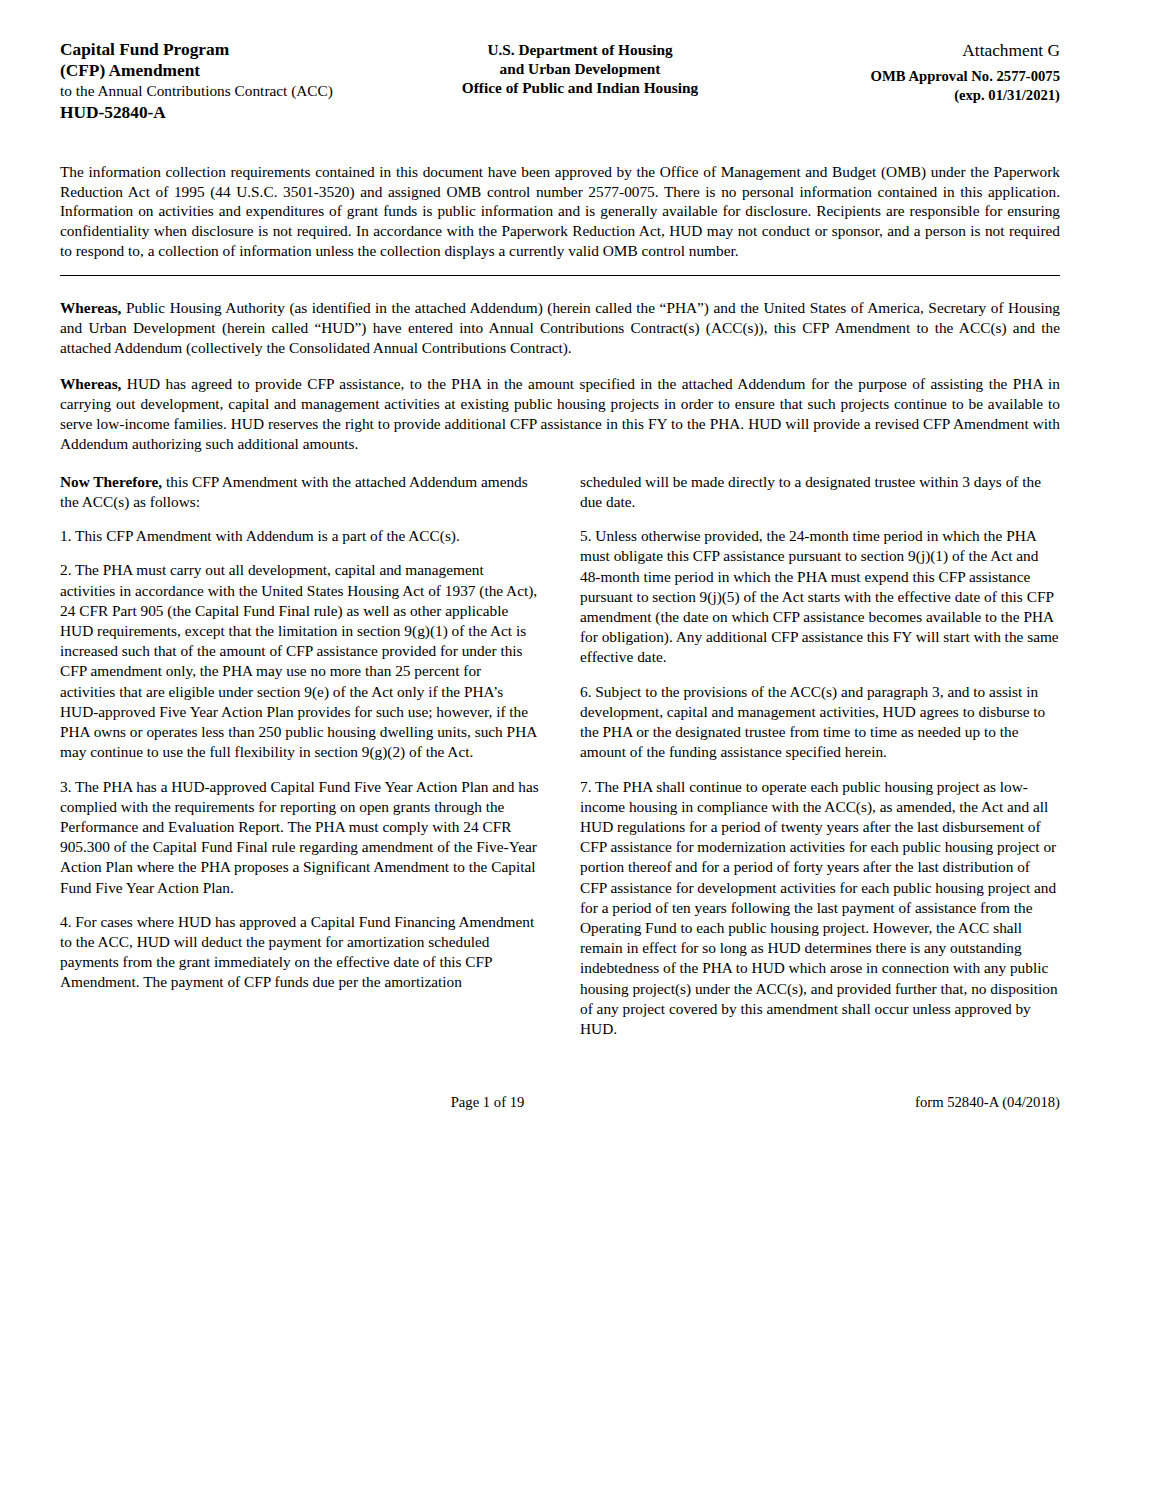Capital Fund Program
(CFP) Amendment
to the Annual Contributions Contract (ACC)
HUD-52840-A
U.S. Department of Housing and Urban Development Office of Public and Indian Housing
Attachment G
OMB Approval No. 2577-0075
(exp. 01/31/2021)
The information collection requirements contained in this document have been approved by the Office of Management and Budget (OMB) under the Paperwork Reduction Act of 1995 (44 U.S.C. 3501-3520) and assigned OMB control number 2577-0075. There is no personal information contained in this application. Information on activities and expenditures of grant funds is public information and is generally available for disclosure. Recipients are responsible for ensuring confidentiality when disclosure is not required. In accordance with the Paperwork Reduction Act, HUD may not conduct or sponsor, and a person is not required to respond to, a collection of information unless the collection displays a currently valid OMB control number.
Whereas, Public Housing Authority (as identified in the attached Addendum) (herein called the “PHA”) and the United States of America, Secretary of Housing and Urban Development (herein called “HUD”) have entered into Annual Contributions Contract(s) (ACC(s)), this CFP Amendment to the ACC(s) and the attached Addendum (collectively the Consolidated Annual Contributions Contract).
Whereas, HUD has agreed to provide CFP assistance, to the PHA in the amount specified in the attached Addendum for the purpose of assisting the PHA in carrying out development, capital and management activities at existing public housing projects in order to ensure that such projects continue to be available to serve low-income families. HUD reserves the right to provide additional CFP assistance in this FY to the PHA. HUD will provide a revised CFP Amendment with Addendum authorizing such additional amounts.
Now Therefore, this CFP Amendment with the attached Addendum amends the ACC(s) as follows:
1. This CFP Amendment with Addendum is a part of the ACC(s).
2. The PHA must carry out all development, capital and management activities in accordance with the United States Housing Act of 1937 (the Act), 24 CFR Part 905 (the Capital Fund Final rule) as well as other applicable HUD requirements, except that the limitation in section 9(g)(1) of the Act is increased such that of the amount of CFP assistance provided for under this CFP amendment only, the PHA may use no more than 25 percent for activities that are eligible under section 9(e) of the Act only if the PHA’s HUD-approved Five Year Action Plan provides for such use; however, if the PHA owns or operates less than 250 public housing dwelling units, such PHA may continue to use the full flexibility in section 9(g)(2) of the Act.
3. The PHA has a HUD-approved Capital Fund Five Year Action Plan and has complied with the requirements for reporting on open grants through the Performance and Evaluation Report. The PHA must comply with 24 CFR 905.300 of the Capital Fund Final rule regarding amendment of the Five-Year Action Plan where the PHA proposes a Significant Amendment to the Capital Fund Five Year Action Plan.
4. For cases where HUD has approved a Capital Fund Financing Amendment to the ACC, HUD will deduct the payment for amortization scheduled payments from the grant immediately on the effective date of this CFP Amendment. The payment of CFP funds due per the amortization
scheduled will be made directly to a designated trustee within 3 days of the due date.
5. Unless otherwise provided, the 24-month time period in which the PHA must obligate this CFP assistance pursuant to section 9(j)(1) of the Act and 48-month time period in which the PHA must expend this CFP assistance pursuant to section 9(j)(5) of the Act starts with the effective date of this CFP amendment (the date on which CFP assistance becomes available to the PHA for obligation). Any additional CFP assistance this FY will start with the same effective date.
6. Subject to the provisions of the ACC(s) and paragraph 3, and to assist in development, capital and management activities, HUD agrees to disburse to the PHA or the designated trustee from time to time as needed up to the amount of the funding assistance specified herein.
7. The PHA shall continue to operate each public housing project as low-income housing in compliance with the ACC(s), as amended, the Act and all HUD regulations for a period of twenty years after the last disbursement of CFP assistance for modernization activities for each public housing project or portion thereof and for a period of forty years after the last distribution of CFP assistance for development activities for each public housing project and for a period of ten years following the last payment of assistance from the Operating Fund to each public housing project. However, the ACC shall remain in effect for so long as HUD determines there is any outstanding indebtedness of the PHA to HUD which arose in connection with any public housing project(s) under the ACC(s), and provided further that, no disposition of any project covered by this amendment shall occur unless approved by HUD.
Page 1 of 19
form 52840-A (04/2018)